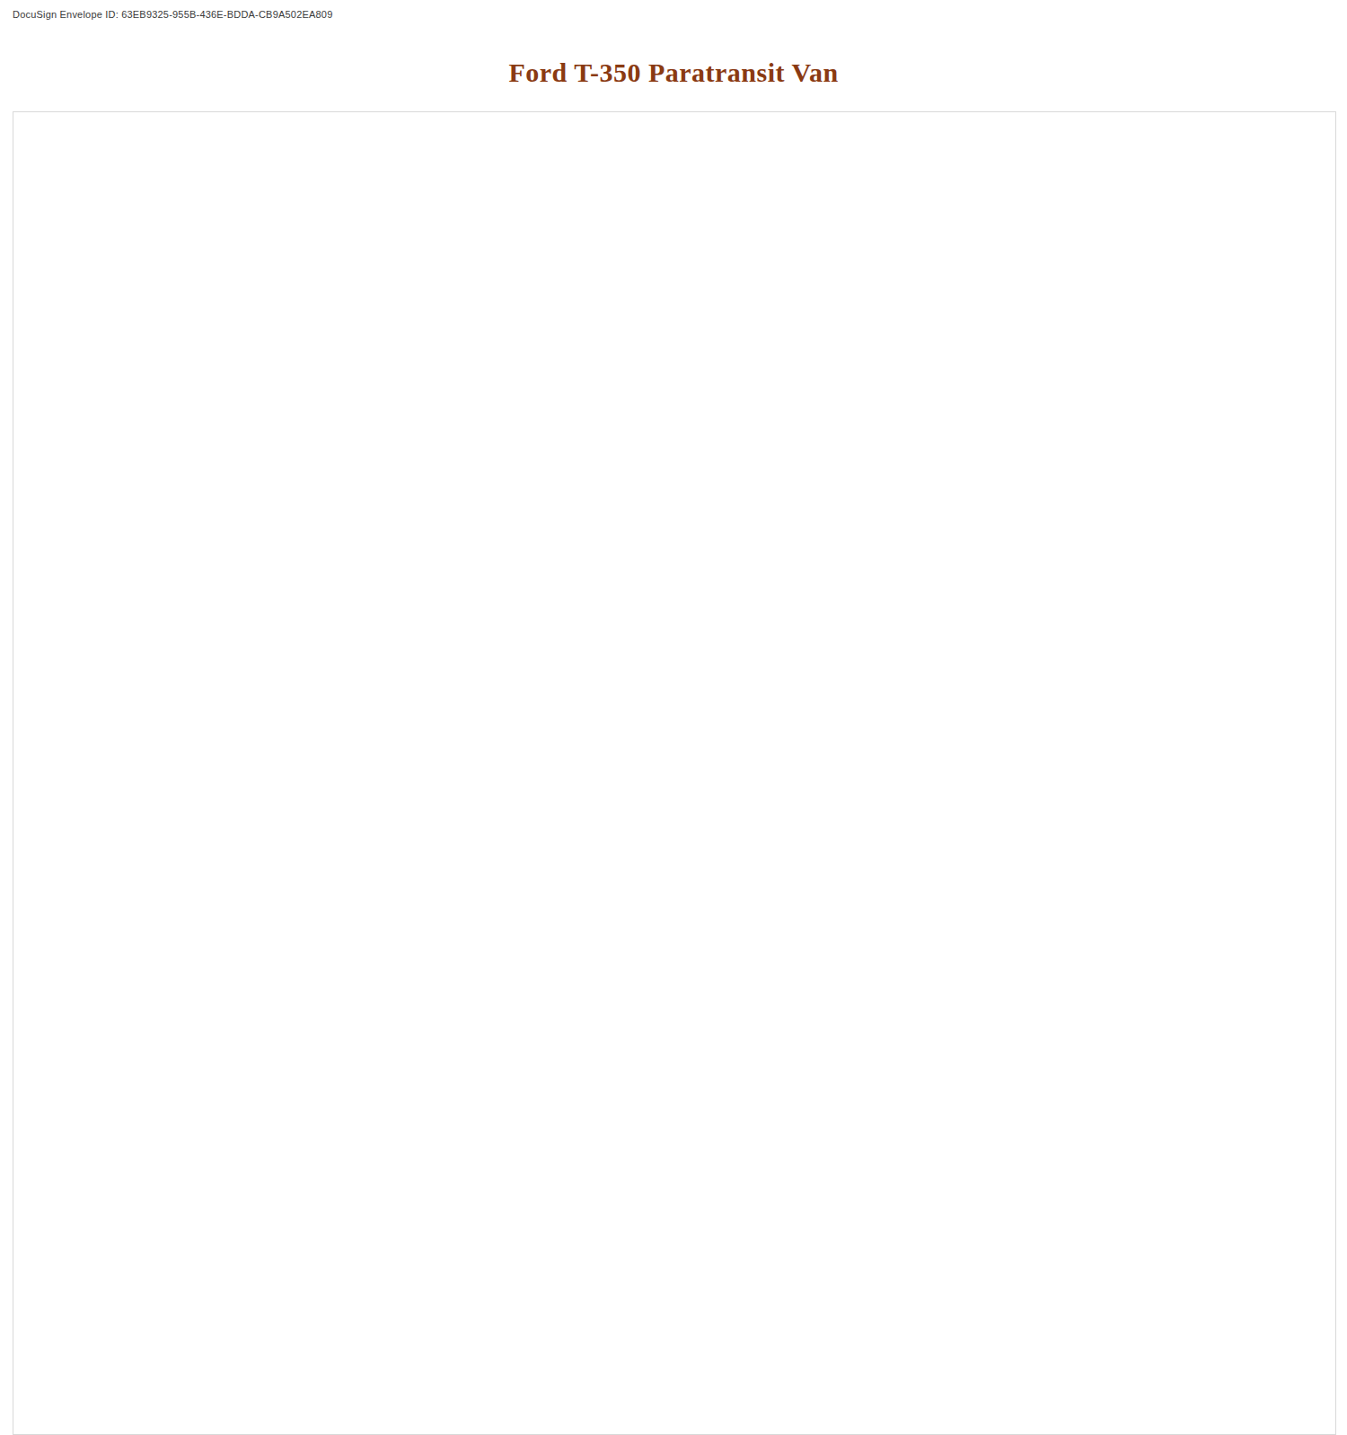DocuSign Envelope ID: 63EB9325-955B-436E-BDDA-CB9A502EA809
Ford T-350 Paratransit Van